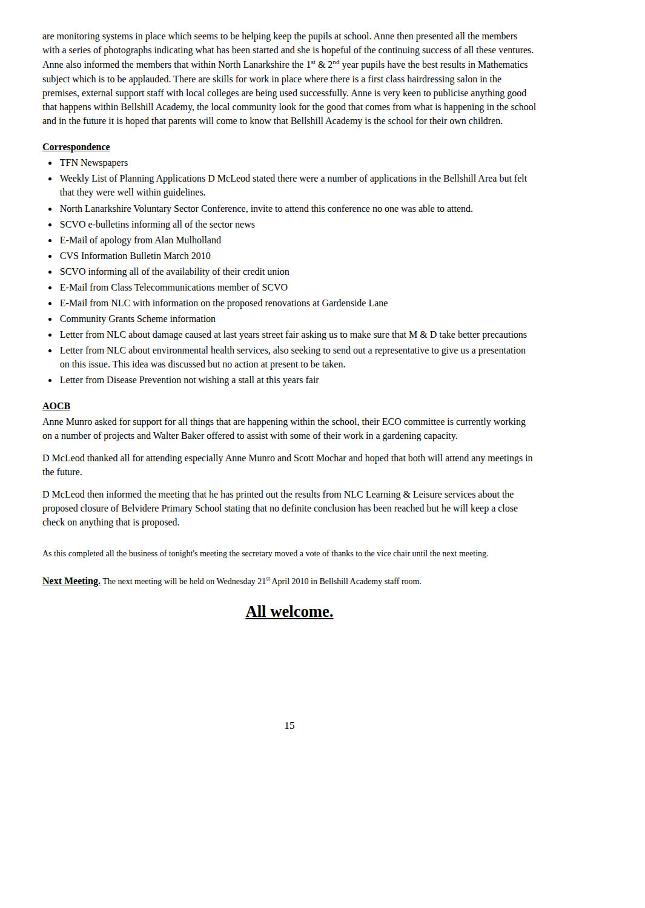are monitoring systems in place which seems to be helping keep the pupils at school. Anne then presented all the members with a series of photographs indicating what has been started and she is hopeful of the continuing success of all these ventures. Anne also informed the members that within North Lanarkshire the 1st & 2nd year pupils have the best results in Mathematics subject which is to be applauded. There are skills for work in place where there is a first class hairdressing salon in the premises, external support staff with local colleges are being used successfully. Anne is very keen to publicise anything good that happens within Bellshill Academy, the local community look for the good that comes from what is happening in the school and in the future it is hoped that parents will come to know that Bellshill Academy is the school for their own children.
Correspondence
TFN Newspapers
Weekly List of Planning Applications D McLeod stated there were a number of applications in the Bellshill Area but felt that they were well within guidelines.
North Lanarkshire Voluntary Sector Conference, invite to attend this conference no one was able to attend.
SCVO e-bulletins informing all of the sector news
E-Mail of apology from Alan Mulholland
CVS Information Bulletin March 2010
SCVO informing all of the availability of their credit union
E-Mail from Class Telecommunications member of SCVO
E-Mail from NLC with information on the proposed renovations at Gardenside Lane
Community Grants Scheme information
Letter from NLC about damage caused at last years street fair asking us to make sure that M & D take better precautions
Letter from NLC about environmental health services, also seeking to send out a representative to give us a presentation on this issue. This idea was discussed but no action at present to be taken.
Letter from Disease Prevention not wishing a stall at this years fair
AOCB
Anne Munro asked for support for all things that are happening within the school, their ECO committee is currently working on a number of projects and Walter Baker offered to assist with some of their work in a gardening capacity.
D McLeod thanked all for attending especially Anne Munro and Scott Mochar and hoped that both will attend any meetings in the future.
D McLeod then informed the meeting that he has printed out the results from NLC Learning & Leisure services about the proposed closure of Belvidere Primary School stating that no definite conclusion has been reached but he will keep a close check on anything that is proposed.
As this completed all the business of tonight's meeting the secretary moved a vote of thanks to the vice chair until the next meeting.
Next Meeting. The next meeting will be held on Wednesday 21st April 2010 in Bellshill Academy staff room.
All welcome.
15